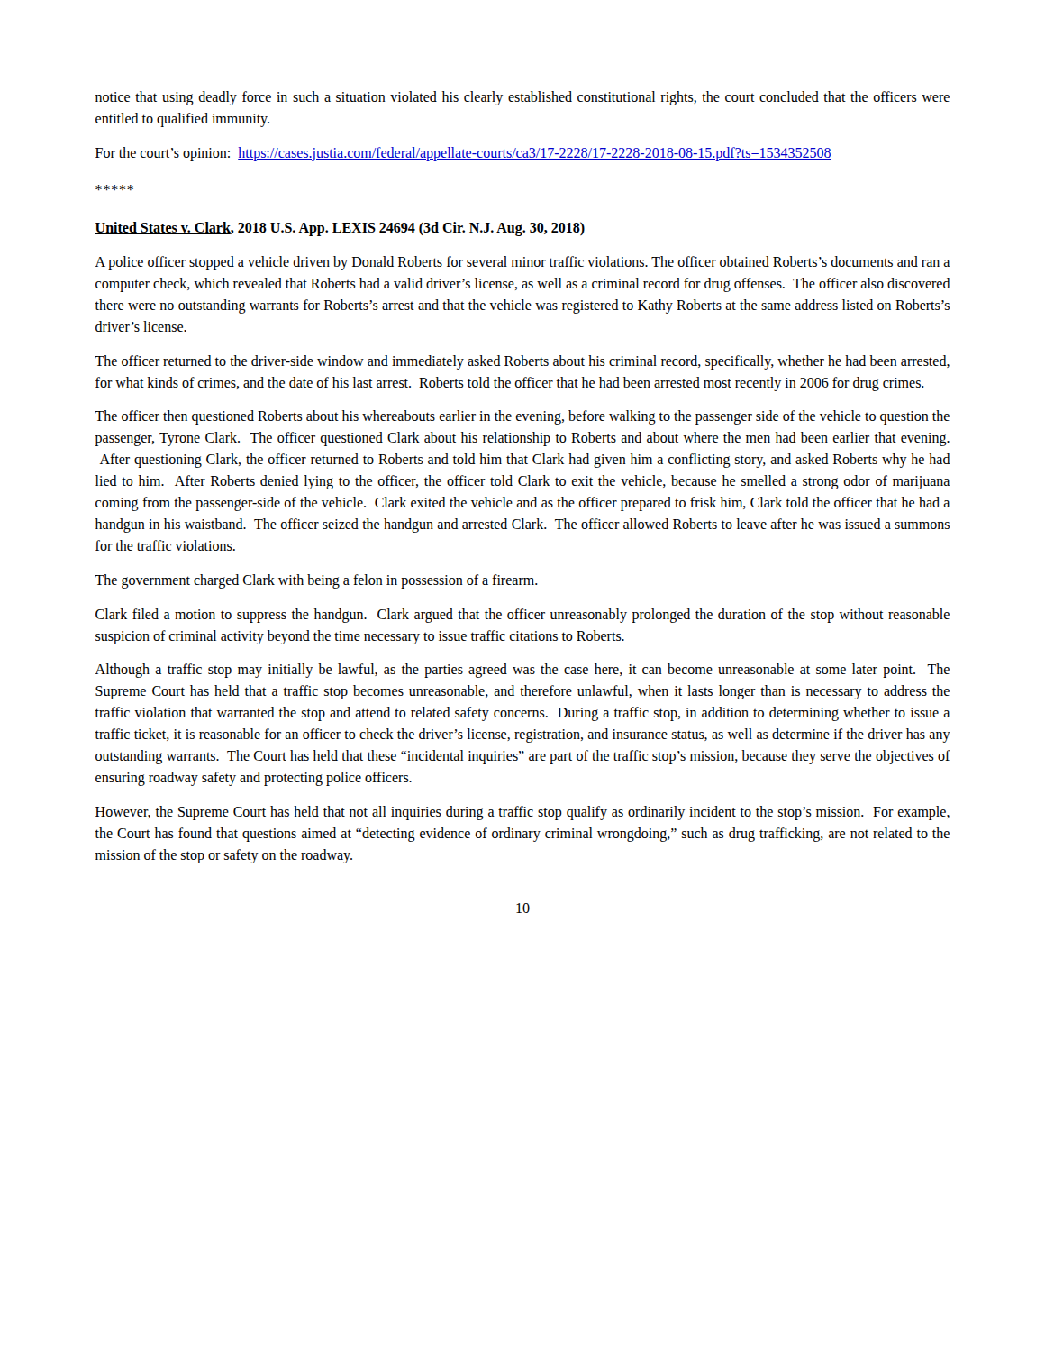notice that using deadly force in such a situation violated his clearly established constitutional rights, the court concluded that the officers were entitled to qualified immunity.
For the court’s opinion: https://cases.justia.com/federal/appellate-courts/ca3/17-2228/17-2228-2018-08-15.pdf?ts=1534352508
*****
United States v. Clark, 2018 U.S. App. LEXIS 24694 (3d Cir. N.J. Aug. 30, 2018)
A police officer stopped a vehicle driven by Donald Roberts for several minor traffic violations. The officer obtained Roberts’s documents and ran a computer check, which revealed that Roberts had a valid driver’s license, as well as a criminal record for drug offenses. The officer also discovered there were no outstanding warrants for Roberts’s arrest and that the vehicle was registered to Kathy Roberts at the same address listed on Roberts’s driver’s license.
The officer returned to the driver-side window and immediately asked Roberts about his criminal record, specifically, whether he had been arrested, for what kinds of crimes, and the date of his last arrest. Roberts told the officer that he had been arrested most recently in 2006 for drug crimes.
The officer then questioned Roberts about his whereabouts earlier in the evening, before walking to the passenger side of the vehicle to question the passenger, Tyrone Clark. The officer questioned Clark about his relationship to Roberts and about where the men had been earlier that evening. After questioning Clark, the officer returned to Roberts and told him that Clark had given him a conflicting story, and asked Roberts why he had lied to him. After Roberts denied lying to the officer, the officer told Clark to exit the vehicle, because he smelled a strong odor of marijuana coming from the passenger-side of the vehicle. Clark exited the vehicle and as the officer prepared to frisk him, Clark told the officer that he had a handgun in his waistband. The officer seized the handgun and arrested Clark. The officer allowed Roberts to leave after he was issued a summons for the traffic violations.
The government charged Clark with being a felon in possession of a firearm.
Clark filed a motion to suppress the handgun. Clark argued that the officer unreasonably prolonged the duration of the stop without reasonable suspicion of criminal activity beyond the time necessary to issue traffic citations to Roberts.
Although a traffic stop may initially be lawful, as the parties agreed was the case here, it can become unreasonable at some later point. The Supreme Court has held that a traffic stop becomes unreasonable, and therefore unlawful, when it lasts longer than is necessary to address the traffic violation that warranted the stop and attend to related safety concerns. During a traffic stop, in addition to determining whether to issue a traffic ticket, it is reasonable for an officer to check the driver’s license, registration, and insurance status, as well as determine if the driver has any outstanding warrants. The Court has held that these “incidental inquiries” are part of the traffic stop’s mission, because they serve the objectives of ensuring roadway safety and protecting police officers.
However, the Supreme Court has held that not all inquiries during a traffic stop qualify as ordinarily incident to the stop’s mission. For example, the Court has found that questions aimed at “detecting evidence of ordinary criminal wrongdoing,” such as drug trafficking, are not related to the mission of the stop or safety on the roadway.
10